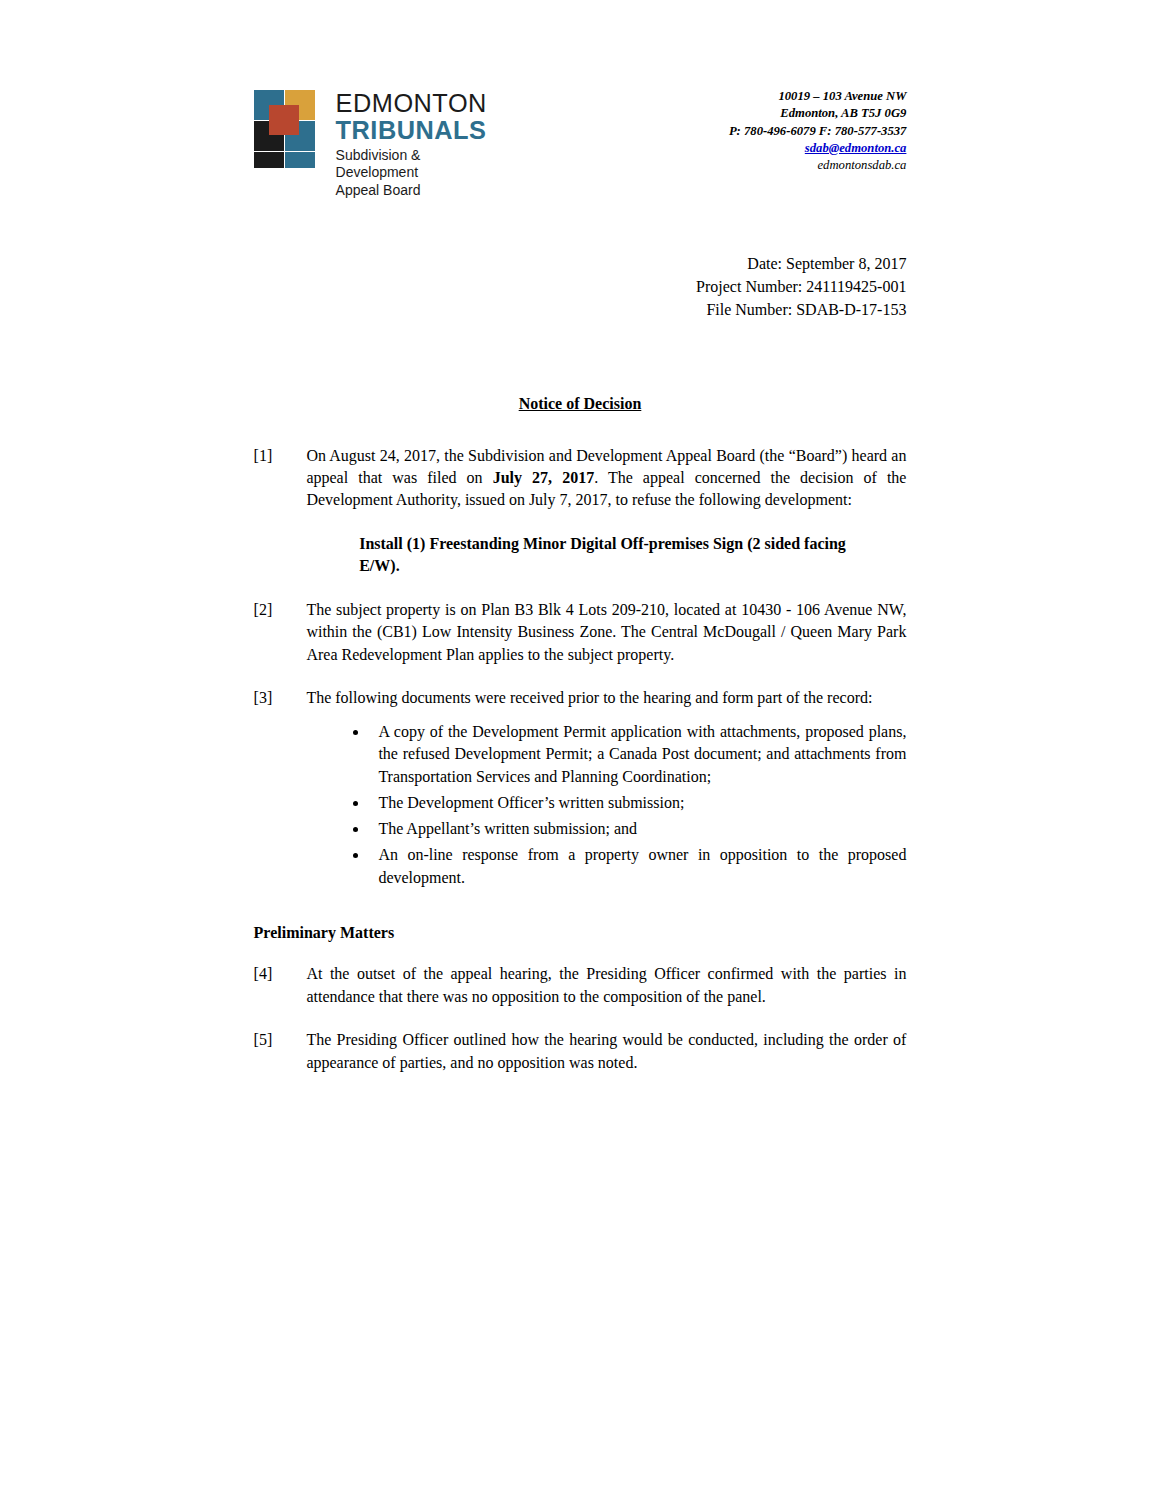EDMONTON
TRIBUNALS
Subdivision &
Development
Appeal Board
10019 – 103 Avenue NW
Edmonton, AB T5J 0G9
P: 780-496-6079 F: 780-577-3537
sdab@edmonton.ca
edmontonsdab.ca
Date: September 8, 2017
Project Number: 241119425-001
File Number: SDAB-D-17-153
Notice of Decision
[1]
On August 24, 2017, the Subdivision and Development Appeal Board (the “Board”) heard an appeal that was filed on July 27, 2017. The appeal concerned the decision of the Development Authority, issued on July 7, 2017, to refuse the following development:
Install (1) Freestanding Minor Digital Off-premises Sign (2 sided facing E/W).
[2]
The subject property is on Plan B3 Blk 4 Lots 209-210, located at 10430 - 106 Avenue NW, within the (CB1) Low Intensity Business Zone. The Central McDougall / Queen Mary Park Area Redevelopment Plan applies to the subject property.
[3]
The following documents were received prior to the hearing and form part of the record:
A copy of the Development Permit application with attachments, proposed plans, the refused Development Permit; a Canada Post document; and attachments from Transportation Services and Planning Coordination;
The Development Officer’s written submission;
The Appellant’s written submission; and
An on-line response from a property owner in opposition to the proposed development.
Preliminary Matters
[4]
At the outset of the appeal hearing, the Presiding Officer confirmed with the parties in attendance that there was no opposition to the composition of the panel.
[5]
The Presiding Officer outlined how the hearing would be conducted, including the order of appearance of parties, and no opposition was noted.